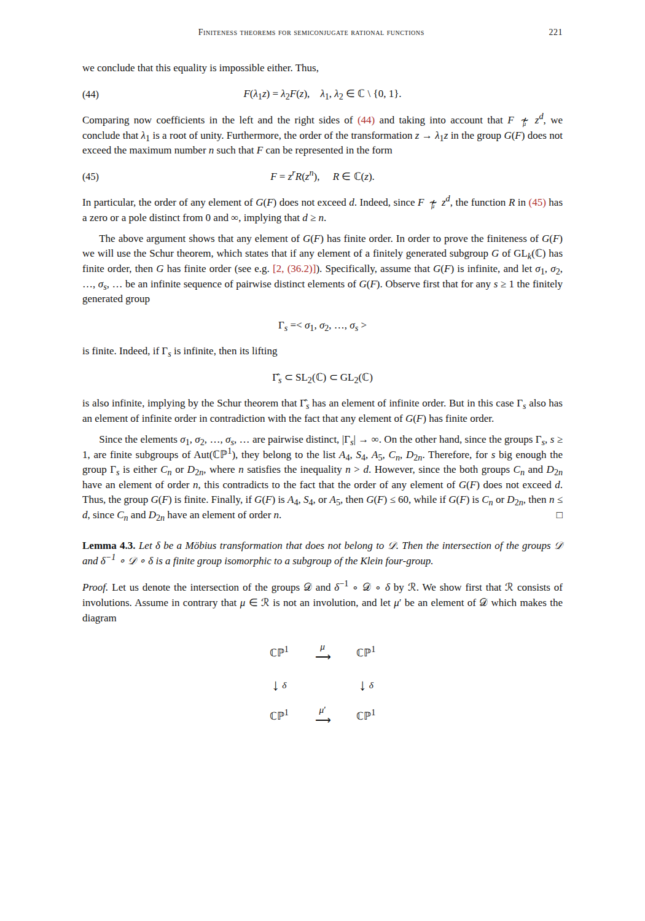Finiteness theorems for semiconjugate rational functions 221
we conclude that this equality is impossible either. Thus,
(44) F(λ1z) = λ2F(z), λ1, λ2 ∈ ℂ \ {0, 1}.
Comparing now coefficients in the left and the right sides of (44) and taking into account that F ≁μ zd, we conclude that λ1 is a root of unity. Furthermore, the order of the transformation z → λ1z in the group G(F) does not exceed the maximum number n such that F can be represented in the form
(45) F = zrR(zn), R ∈ ℂ(z).
In particular, the order of any element of G(F) does not exceed d. Indeed, since F ≁μ zd, the function R in (45) has a zero or a pole distinct from 0 and ∞, implying that d ≥ n.
The above argument shows that any element of G(F) has finite order. In order to prove the finiteness of G(F) we will use the Schur theorem, which states that if any element of a finitely generated subgroup G of GLk(ℂ) has finite order, then G has finite order (see e.g. [2, (36.2)]). Specifically, assume that G(F) is infinite, and let σ1, σ2, …, σs, … be an infinite sequence of pairwise distinct elements of G(F). Observe first that for any s ≥ 1 the finitely generated group
Γs =< σ1, σ2, …, σs >
is finite. Indeed, if Γs is infinite, then its lifting
Γ̂s ⊂ SL2(ℂ) ⊂ GL2(ℂ)
is also infinite, implying by the Schur theorem that Γ̂s has an element of infinite order. But in this case Γs also has an element of infinite order in contradiction with the fact that any element of G(F) has finite order.
Since the elements σ1, σ2, …, σs, … are pairwise distinct, |Γs| → ∞. On the other hand, since the groups Γs, s ≥ 1, are finite subgroups of Aut(ℂℙ1), they belong to the list A4, S4, A5, Cn, D2n. Therefore, for s big enough the group Γs is either Cn or D2n, where n satisfies the inequality n > d. However, since the both groups Cn and D2n have an element of order n, this contradicts to the fact that the order of any element of G(F) does not exceed d. Thus, the group G(F) is finite. Finally, if G(F) is A4, S4, or A5, then G(F) ≤ 60, while if G(F) is Cn or D2n, then n ≤ d, since Cn and D2n have an element of order n. □
Lemma 4.3. Let δ be a Möbius transformation that does not belong to 𝒟. Then the intersection of the groups 𝒟 and δ−1 ∘ 𝒟 ∘ δ is a finite group isomorphic to a subgroup of the Klein four-group.
Proof. Let us denote the intersection of the groups 𝒟 and δ−1 ∘ 𝒟 ∘ δ by ℛ. We show first that ℛ consists of involutions. Assume in contrary that μ ∈ ℛ is not an involution, and let μ′ be an element of 𝒟 which makes the diagram
ℂℙ1
μ⟶
ℂℙ1
↓δ
↓δ
ℂℙ1
μ′⟶
ℂℙ1